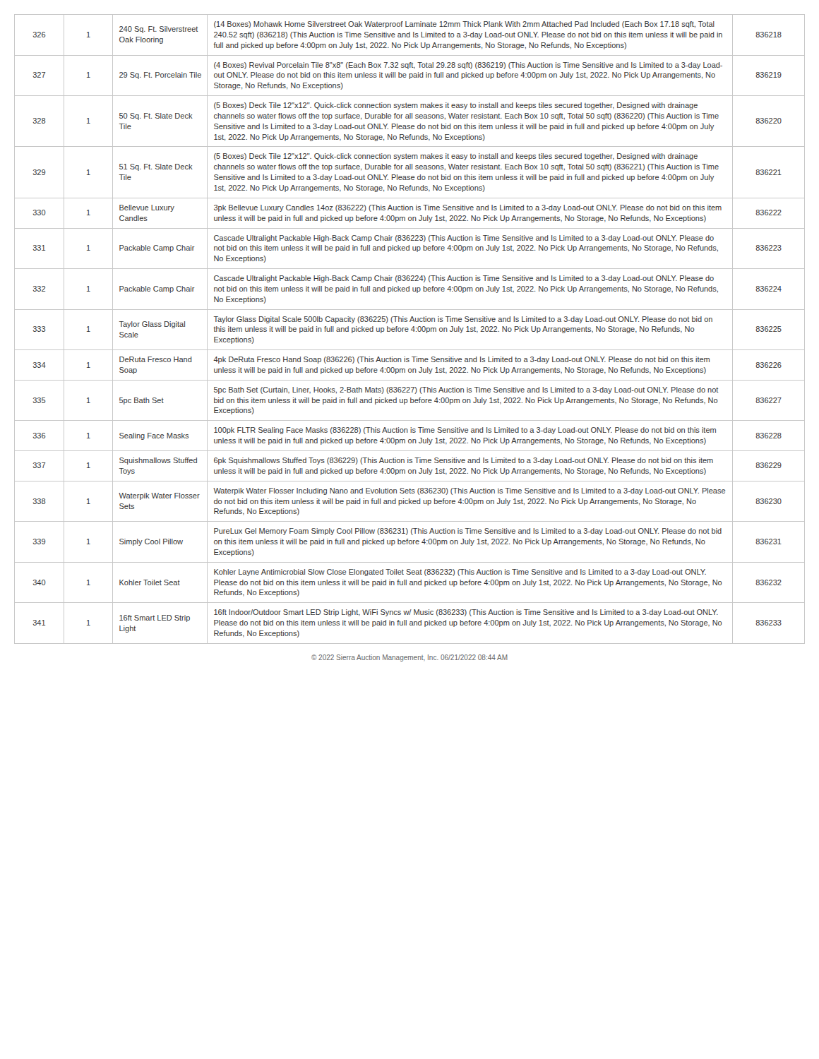| 326 | 1 | 240 Sq. Ft. Silverstreet Oak Flooring | (14 Boxes) Mohawk Home Silverstreet Oak Waterproof Laminate 12mm Thick Plank With 2mm Attached Pad Included (Each Box 17.18 sqft, Total 240.52 sqft) (836218) (This Auction is Time Sensitive and Is Limited to a 3-day Load-out ONLY. Please do not bid on this item unless it will be paid in full and picked up before 4:00pm on July 1st, 2022. No Pick Up Arrangements, No Storage, No Refunds, No Exceptions) | 836218 |
| 327 | 1 | 29 Sq. Ft. Porcelain Tile | (4 Boxes) Revival Porcelain Tile 8"x8" (Each Box 7.32 sqft, Total 29.28 sqft) (836219) (This Auction is Time Sensitive and Is Limited to a 3-day Load-out ONLY. Please do not bid on this item unless it will be paid in full and picked up before 4:00pm on July 1st, 2022. No Pick Up Arrangements, No Storage, No Refunds, No Exceptions) | 836219 |
| 328 | 1 | 50 Sq. Ft. Slate Deck Tile | (5 Boxes) Deck Tile 12"x12". Quick-click connection system makes it easy to install and keeps tiles secured together, Designed with drainage channels so water flows off the top surface, Durable for all seasons, Water resistant. Each Box 10 sqft, Total 50 sqft) (836220) (This Auction is Time Sensitive and Is Limited to a 3-day Load-out ONLY. Please do not bid on this item unless it will be paid in full and picked up before 4:00pm on July 1st, 2022. No Pick Up Arrangements, No Storage, No Refunds, No Exceptions) | 836220 |
| 329 | 1 | 51 Sq. Ft. Slate Deck Tile | (5 Boxes) Deck Tile 12"x12". Quick-click connection system makes it easy to install and keeps tiles secured together, Designed with drainage channels so water flows off the top surface, Durable for all seasons, Water resistant. Each Box 10 sqft, Total 50 sqft) (836221) (This Auction is Time Sensitive and Is Limited to a 3-day Load-out ONLY. Please do not bid on this item unless it will be paid in full and picked up before 4:00pm on July 1st, 2022. No Pick Up Arrangements, No Storage, No Refunds, No Exceptions) | 836221 |
| 330 | 1 | Bellevue Luxury Candles | 3pk Bellevue Luxury Candles 14oz (836222) (This Auction is Time Sensitive and Is Limited to a 3-day Load-out ONLY. Please do not bid on this item unless it will be paid in full and picked up before 4:00pm on July 1st, 2022. No Pick Up Arrangements, No Storage, No Refunds, No Exceptions) | 836222 |
| 331 | 1 | Packable Camp Chair | Cascade Ultralight Packable High-Back Camp Chair (836223) (This Auction is Time Sensitive and Is Limited to a 3-day Load-out ONLY. Please do not bid on this item unless it will be paid in full and picked up before 4:00pm on July 1st, 2022. No Pick Up Arrangements, No Storage, No Refunds, No Exceptions) | 836223 |
| 332 | 1 | Packable Camp Chair | Cascade Ultralight Packable High-Back Camp Chair (836224) (This Auction is Time Sensitive and Is Limited to a 3-day Load-out ONLY. Please do not bid on this item unless it will be paid in full and picked up before 4:00pm on July 1st, 2022. No Pick Up Arrangements, No Storage, No Refunds, No Exceptions) | 836224 |
| 333 | 1 | Taylor Glass Digital Scale | Taylor Glass Digital Scale 500lb Capacity (836225) (This Auction is Time Sensitive and Is Limited to a 3-day Load-out ONLY. Please do not bid on this item unless it will be paid in full and picked up before 4:00pm on July 1st, 2022. No Pick Up Arrangements, No Storage, No Refunds, No Exceptions) | 836225 |
| 334 | 1 | DeRuta Fresco Hand Soap | 4pk DeRuta Fresco Hand Soap (836226) (This Auction is Time Sensitive and Is Limited to a 3-day Load-out ONLY. Please do not bid on this item unless it will be paid in full and picked up before 4:00pm on July 1st, 2022. No Pick Up Arrangements, No Storage, No Refunds, No Exceptions) | 836226 |
| 335 | 1 | 5pc Bath Set | 5pc Bath Set (Curtain, Liner, Hooks, 2-Bath Mats) (836227) (This Auction is Time Sensitive and Is Limited to a 3-day Load-out ONLY. Please do not bid on this item unless it will be paid in full and picked up before 4:00pm on July 1st, 2022. No Pick Up Arrangements, No Storage, No Refunds, No Exceptions) | 836227 |
| 336 | 1 | Sealing Face Masks | 100pk FLTR Sealing Face Masks (836228) (This Auction is Time Sensitive and Is Limited to a 3-day Load-out ONLY. Please do not bid on this item unless it will be paid in full and picked up before 4:00pm on July 1st, 2022. No Pick Up Arrangements, No Storage, No Refunds, No Exceptions) | 836228 |
| 337 | 1 | Squishmallows Stuffed Toys | 6pk Squishmallows Stuffed Toys (836229) (This Auction is Time Sensitive and Is Limited to a 3-day Load-out ONLY. Please do not bid on this item unless it will be paid in full and picked up before 4:00pm on July 1st, 2022. No Pick Up Arrangements, No Storage, No Refunds, No Exceptions) | 836229 |
| 338 | 1 | Waterpik Water Flosser Sets | Waterpik Water Flosser Including Nano and Evolution Sets (836230) (This Auction is Time Sensitive and Is Limited to a 3-day Load-out ONLY. Please do not bid on this item unless it will be paid in full and picked up before 4:00pm on July 1st, 2022. No Pick Up Arrangements, No Storage, No Refunds, No Exceptions) | 836230 |
| 339 | 1 | Simply Cool Pillow | PureLux Gel Memory Foam Simply Cool Pillow (836231) (This Auction is Time Sensitive and Is Limited to a 3-day Load-out ONLY. Please do not bid on this item unless it will be paid in full and picked up before 4:00pm on July 1st, 2022. No Pick Up Arrangements, No Storage, No Refunds, No Exceptions) | 836231 |
| 340 | 1 | Kohler Toilet Seat | Kohler Layne Antimicrobial Slow Close Elongated Toilet Seat (836232) (This Auction is Time Sensitive and Is Limited to a 3-day Load-out ONLY. Please do not bid on this item unless it will be paid in full and picked up before 4:00pm on July 1st, 2022. No Pick Up Arrangements, No Storage, No Refunds, No Exceptions) | 836232 |
| 341 | 1 | 16ft Smart LED Strip Light | 16ft Indoor/Outdoor Smart LED Strip Light, WiFi Syncs w/ Music (836233) (This Auction is Time Sensitive and Is Limited to a 3-day Load-out ONLY. Please do not bid on this item unless it will be paid in full and picked up before 4:00pm on July 1st, 2022. No Pick Up Arrangements, No Storage, No Refunds, No Exceptions) | 836233 |
© 2022 Sierra Auction Management, Inc. 06/21/2022 08:44 AM